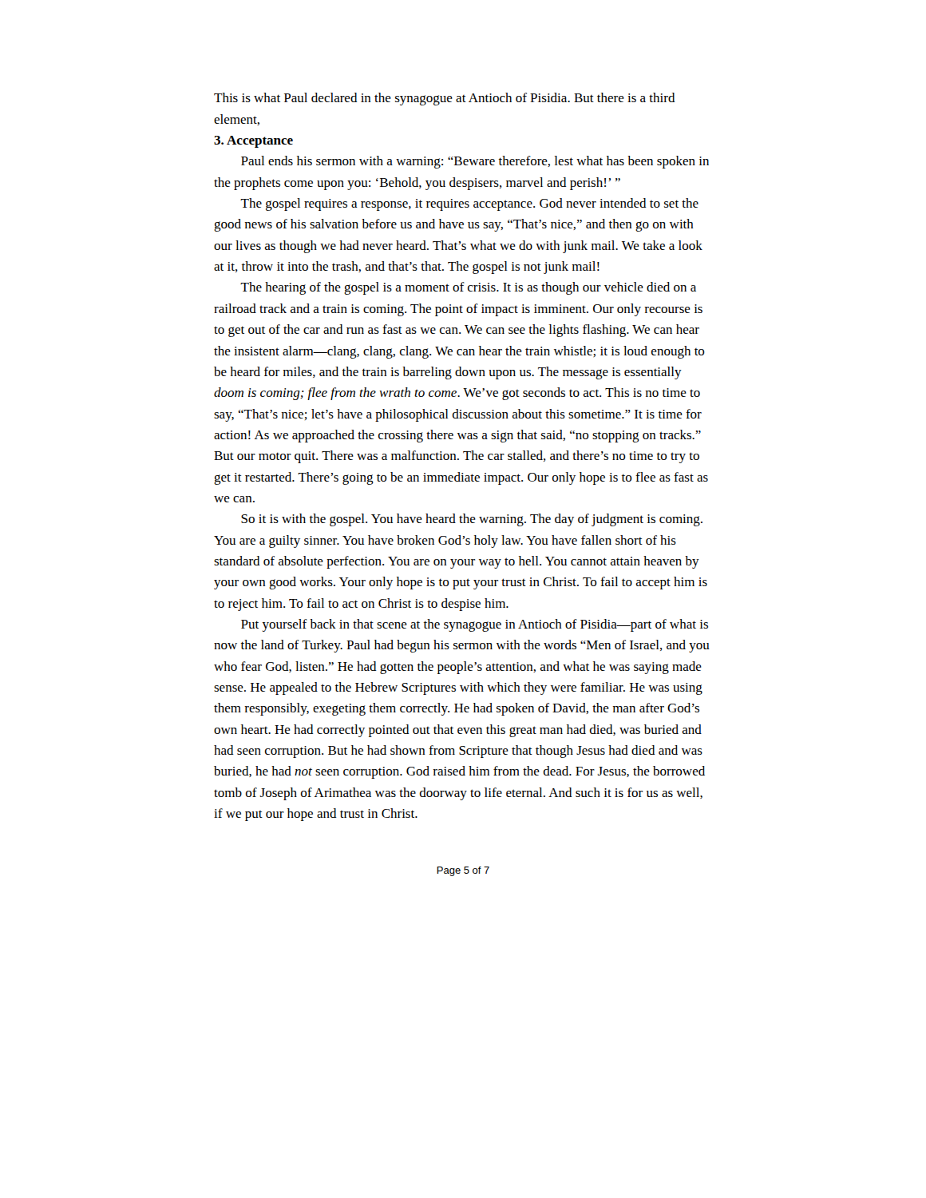This is what Paul declared in the synagogue at Antioch of Pisidia. But there is a third element,
3. Acceptance
Paul ends his sermon with a warning: “Beware therefore, lest what has been spoken in the prophets come upon you: ‘Behold, you despisers, marvel and perish!’ ”
The gospel requires a response, it requires acceptance. God never intended to set the good news of his salvation before us and have us say, “That’s nice,” and then go on with our lives as though we had never heard. That’s what we do with junk mail. We take a look at it, throw it into the trash, and that’s that. The gospel is not junk mail!
The hearing of the gospel is a moment of crisis. It is as though our vehicle died on a railroad track and a train is coming. The point of impact is imminent. Our only recourse is to get out of the car and run as fast as we can. We can see the lights flashing. We can hear the insistent alarm—clang, clang, clang. We can hear the train whistle; it is loud enough to be heard for miles, and the train is barreling down upon us. The message is essentially doom is coming; flee from the wrath to come. We’ve got seconds to act. This is no time to say, “That’s nice; let’s have a philosophical discussion about this sometime.” It is time for action! As we approached the crossing there was a sign that said, “no stopping on tracks.” But our motor quit. There was a malfunction. The car stalled, and there’s no time to try to get it restarted. There’s going to be an immediate impact. Our only hope is to flee as fast as we can.
So it is with the gospel. You have heard the warning. The day of judgment is coming. You are a guilty sinner. You have broken God’s holy law. You have fallen short of his standard of absolute perfection. You are on your way to hell. You cannot attain heaven by your own good works. Your only hope is to put your trust in Christ. To fail to accept him is to reject him. To fail to act on Christ is to despise him.
Put yourself back in that scene at the synagogue in Antioch of Pisidia—part of what is now the land of Turkey. Paul had begun his sermon with the words “Men of Israel, and you who fear God, listen.” He had gotten the people’s attention, and what he was saying made sense. He appealed to the Hebrew Scriptures with which they were familiar. He was using them responsibly, exegeting them correctly. He had spoken of David, the man after God’s own heart. He had correctly pointed out that even this great man had died, was buried and had seen corruption. But he had shown from Scripture that though Jesus had died and was buried, he had not seen corruption. God raised him from the dead. For Jesus, the borrowed tomb of Joseph of Arimathea was the doorway to life eternal. And such it is for us as well, if we put our hope and trust in Christ.
Page 5 of 7